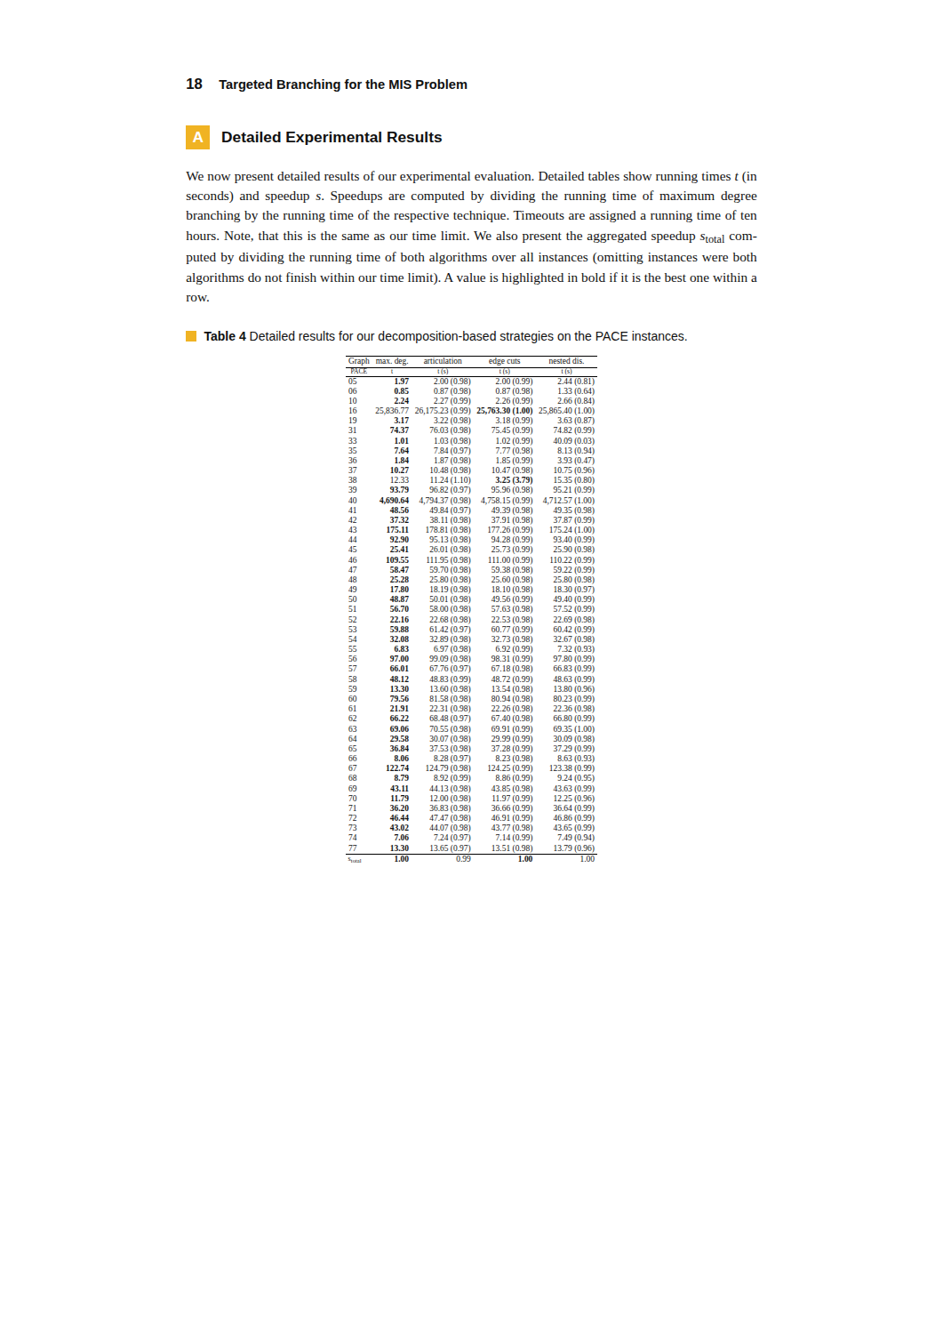18 Targeted Branching for the MIS Problem
ADetailed Experimental Results
We now present detailed results of our experimental evaluation. Detailed tables show running times t (in seconds) and speedup s. Speedups are computed by dividing the running time of maximum degree branching by the running time of the respective technique. Timeouts are assigned a running time of ten hours. Note, that this is the same as our time limit. We also present the aggregated speedup stotal computed by dividing the running time of both algorithms over all instances (omitting instances were both algorithms do not finish within our time limit). A value is highlighted in bold if it is the best one within a row.
Table 4 Detailed results for our decomposition-based strategies on the PACE instances.
| Graph | max. deg. | articulation | edge cuts | nested dis. |
| --- | --- | --- | --- | --- |
| PACE | t | t (s) | t (s) | t (s) |
| 05 | 1.97 | 2.00 (0.98) | 2.00 (0.99) | 2.44 (0.81) |
| 06 | 0.85 | 0.87 (0.98) | 0.87 (0.98) | 1.33 (0.64) |
| 10 | 2.24 | 2.27 (0.99) | 2.26 (0.99) | 2.66 (0.84) |
| 16 | 25,836.77 | 26,175.23 (0.99) | 25,763.30 (1.00) | 25,865.40 (1.00) |
| 19 | 3.17 | 3.22 (0.98) | 3.18 (0.99) | 3.63 (0.87) |
| 31 | 74.37 | 76.03 (0.98) | 75.45 (0.99) | 74.82 (0.99) |
| 33 | 1.01 | 1.03 (0.98) | 1.02 (0.99) | 40.09 (0.03) |
| 35 | 7.64 | 7.84 (0.97) | 7.77 (0.98) | 8.13 (0.94) |
| 36 | 1.84 | 1.87 (0.98) | 1.85 (0.99) | 3.93 (0.47) |
| 37 | 10.27 | 10.48 (0.98) | 10.47 (0.98) | 10.75 (0.96) |
| 38 | 12.33 | 11.24 (1.10) | 3.25 (3.79) | 15.35 (0.80) |
| 39 | 93.79 | 96.82 (0.97) | 95.96 (0.98) | 95.21 (0.99) |
| 40 | 4,690.64 | 4,794.37 (0.98) | 4,758.15 (0.99) | 4,712.57 (1.00) |
| 41 | 48.56 | 49.84 (0.97) | 49.39 (0.98) | 49.35 (0.98) |
| 42 | 37.32 | 38.11 (0.98) | 37.91 (0.98) | 37.87 (0.99) |
| 43 | 175.11 | 178.81 (0.98) | 177.26 (0.99) | 175.24 (1.00) |
| 44 | 92.90 | 95.13 (0.98) | 94.28 (0.99) | 93.40 (0.99) |
| 45 | 25.41 | 26.01 (0.98) | 25.73 (0.99) | 25.90 (0.98) |
| 46 | 109.55 | 111.95 (0.98) | 111.00 (0.99) | 110.22 (0.99) |
| 47 | 58.47 | 59.70 (0.98) | 59.38 (0.98) | 59.22 (0.99) |
| 48 | 25.28 | 25.80 (0.98) | 25.60 (0.98) | 25.80 (0.98) |
| 49 | 17.80 | 18.19 (0.98) | 18.10 (0.98) | 18.30 (0.97) |
| 50 | 48.87 | 50.01 (0.98) | 49.56 (0.99) | 49.40 (0.99) |
| 51 | 56.70 | 58.00 (0.98) | 57.63 (0.98) | 57.52 (0.99) |
| 52 | 22.16 | 22.68 (0.98) | 22.53 (0.98) | 22.69 (0.98) |
| 53 | 59.88 | 61.42 (0.97) | 60.77 (0.99) | 60.42 (0.99) |
| 54 | 32.08 | 32.89 (0.98) | 32.73 (0.98) | 32.67 (0.98) |
| 55 | 6.83 | 6.97 (0.98) | 6.92 (0.99) | 7.32 (0.93) |
| 56 | 97.00 | 99.09 (0.98) | 98.31 (0.99) | 97.80 (0.99) |
| 57 | 66.01 | 67.76 (0.97) | 67.18 (0.98) | 66.83 (0.99) |
| 58 | 48.12 | 48.83 (0.99) | 48.72 (0.99) | 48.63 (0.99) |
| 59 | 13.30 | 13.60 (0.98) | 13.54 (0.98) | 13.80 (0.96) |
| 60 | 79.56 | 81.58 (0.98) | 80.94 (0.98) | 80.23 (0.99) |
| 61 | 21.91 | 22.31 (0.98) | 22.26 (0.98) | 22.36 (0.98) |
| 62 | 66.22 | 68.48 (0.97) | 67.40 (0.98) | 66.80 (0.99) |
| 63 | 69.06 | 70.55 (0.98) | 69.91 (0.99) | 69.35 (1.00) |
| 64 | 29.58 | 30.07 (0.98) | 29.99 (0.99) | 30.09 (0.98) |
| 65 | 36.84 | 37.53 (0.98) | 37.28 (0.99) | 37.29 (0.99) |
| 66 | 8.06 | 8.28 (0.97) | 8.23 (0.98) | 8.63 (0.93) |
| 67 | 122.74 | 124.79 (0.98) | 124.25 (0.99) | 123.38 (0.99) |
| 68 | 8.79 | 8.92 (0.99) | 8.86 (0.99) | 9.24 (0.95) |
| 69 | 43.11 | 44.13 (0.98) | 43.85 (0.98) | 43.63 (0.99) |
| 70 | 11.79 | 12.00 (0.98) | 11.97 (0.99) | 12.25 (0.96) |
| 71 | 36.20 | 36.83 (0.98) | 36.66 (0.99) | 36.64 (0.99) |
| 72 | 46.44 | 47.47 (0.98) | 46.91 (0.99) | 46.86 (0.99) |
| 73 | 43.02 | 44.07 (0.98) | 43.77 (0.98) | 43.65 (0.99) |
| 74 | 7.06 | 7.24 (0.97) | 7.14 (0.99) | 7.49 (0.94) |
| 77 | 13.30 | 13.65 (0.97) | 13.51 (0.98) | 13.79 (0.96) |
| s total | 1.00 | 0.99 | 1.00 | 1.00 |